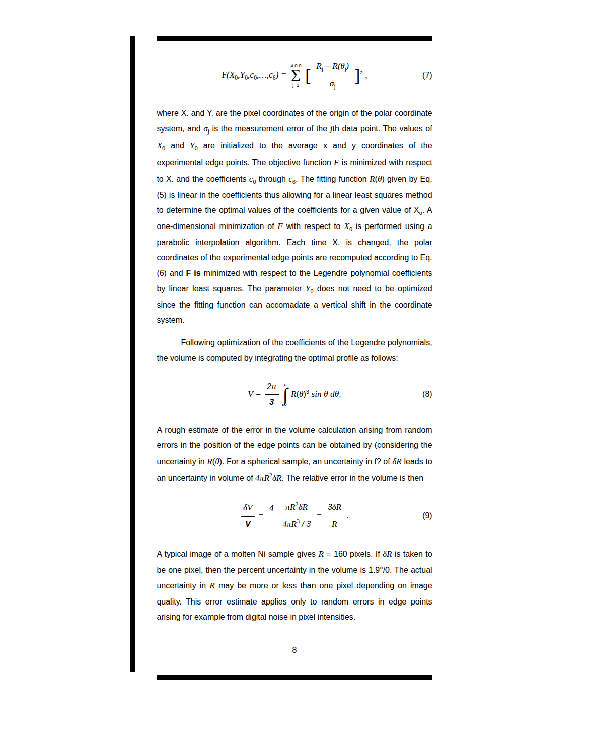F(X0,Y0,c0,…,c6) = 4 0 0 Σ j=1 [ Rj − R(θj) σj ] 2 ,
(7)
where X. and Y. are the pixel coordinates of the origin of the polar coordinate system, and σj is the measurement error of the jth data point. The values of X0 and Y0 are initialized to the average x and y coordinates of the experimental edge points. The objective function F is minimized with respect to X. and the coefficients c0 through c6. The fitting function R(θ) given by Eq. (5) is linear in the coefficients thus allowing for a linear least squares method to determine the optimal values of the coefficients for a given value of Xo. A one-dimensional minimization of F with respect to X0 is performed using a parabolic interpolation algorithm. Each time X. is changed, the polar coordinates of the experimental edge points are recomputed according to Eq. (6) and F is minimized with respect to the Legendre polynomial coefficients by linear least squares. The parameter Y0 does not need to be optimized since the fitting function can accomadate a vertical shift in the coordinate system.
Following optimization of the coefficients of the Legendre polynomials, the volume is computed by integrating the optimal profile as follows:
V = 2π 3 π ∫ 0 R(θ)3 sin θ dθ.
(8)
A rough estimate of the error in the volume calculation arising from random errors in the position of the edge points can be obtained by (considering the uncertainty in R(θ). For a spherical sample, an uncertainty in f? of δR leads to an uncertainty in volume of 4πR2δR. The relative error in the volume is then
δV V = 4 πR2δR 4πR3 / 3 = 3δR R .
(9)
A typical image of a molten Ni sample gives R = 160 pixels. If δR is taken to be one pixel, then the percent uncertainty in the volume is 1.9°/0. The actual uncertainty in R may be more or less than one pixel depending on image quality. This error estimate applies only to random errors in edge points arising for example from digital noise in pixel intensities.
8